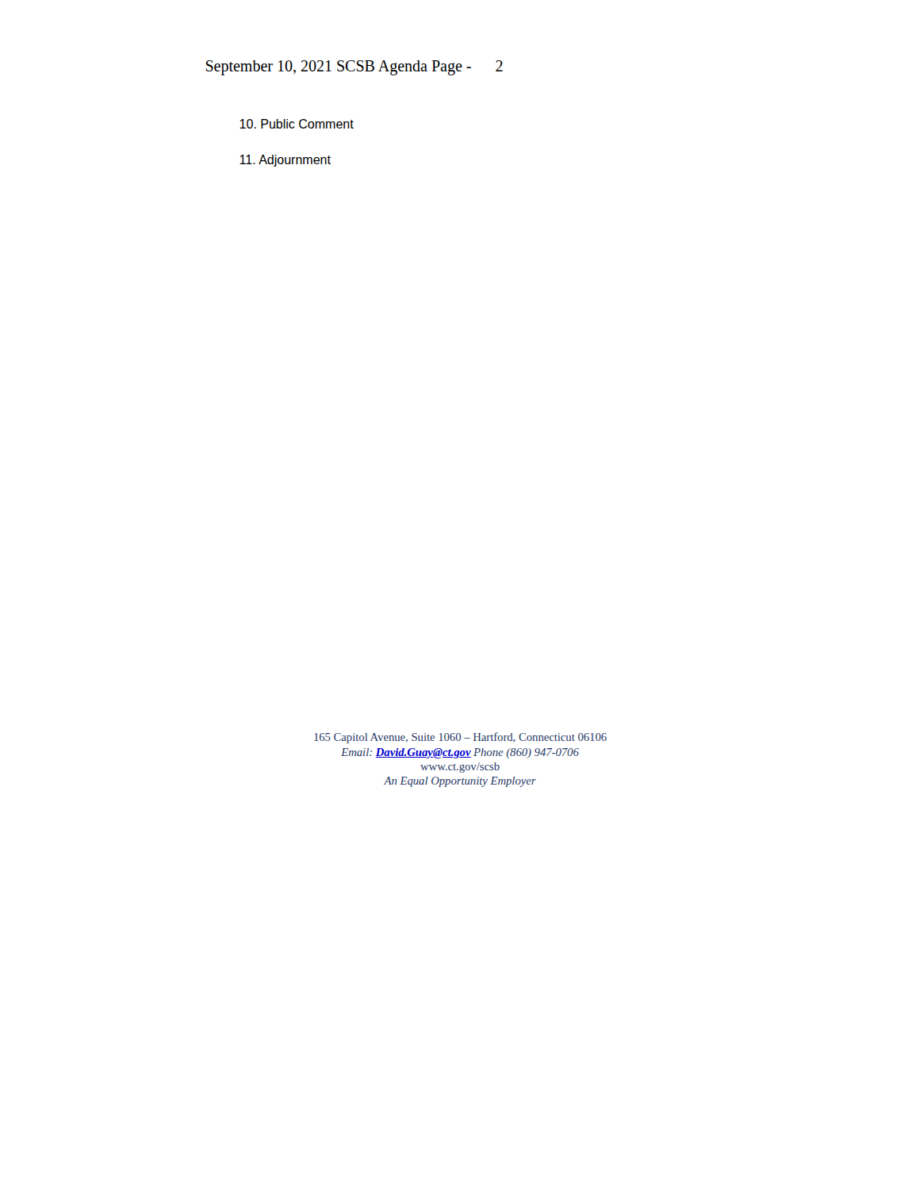September 10, 2021 SCSB Agenda Page - 2
10. Public Comment
11. Adjournment
165 Capitol Avenue, Suite 1060 – Hartford, Connecticut 06106
Email: David.Guay@ct.gov Phone (860) 947-0706
www.ct.gov/scsb
An Equal Opportunity Employer